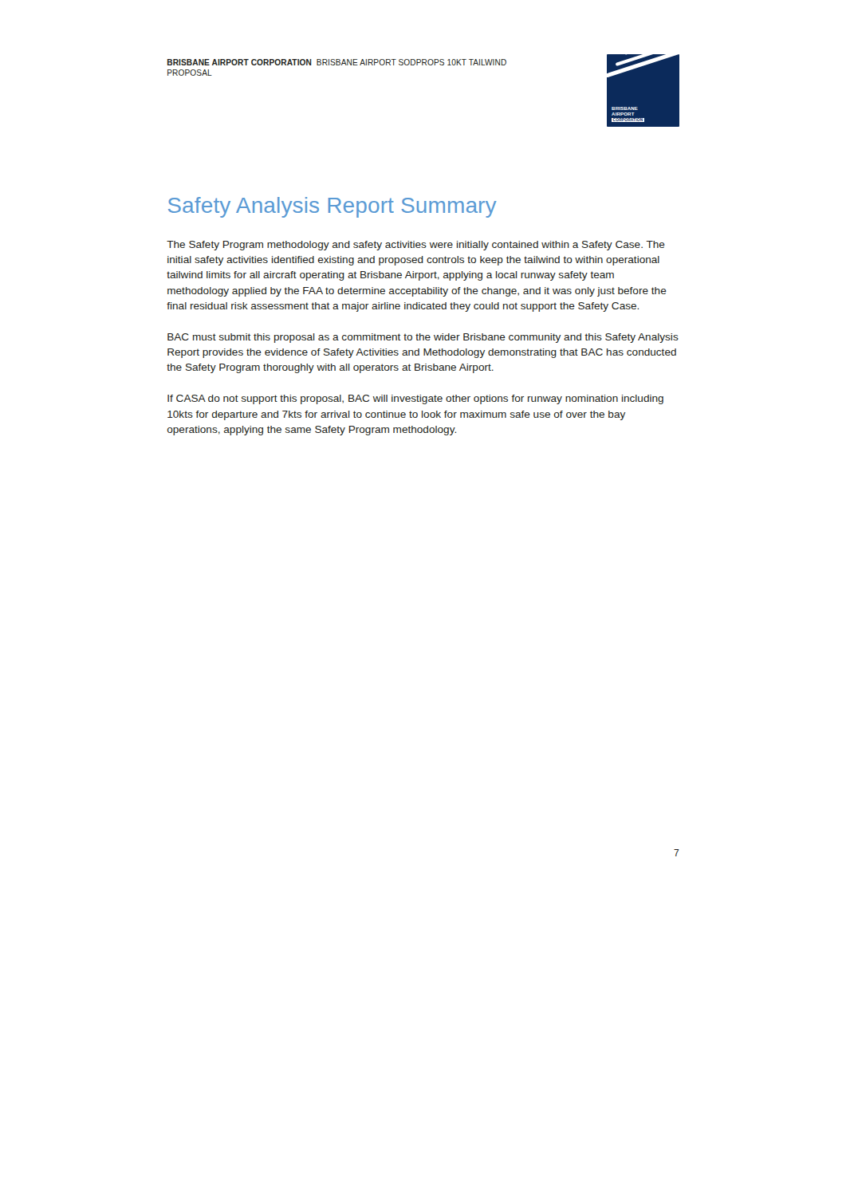BRISBANE AIRPORT CORPORATION BRISBANE AIRPORT SODPROPS 10KT TAILWIND
PROPOSAL
BRISBANE
AIRPORT
CORPORATION
Safety Analysis Report Summary
The Safety Program methodology and safety activities were initially contained within a Safety Case. The initial safety activities identified existing and proposed controls to keep the tailwind to within operational tailwind limits for all aircraft operating at Brisbane Airport, applying a local runway safety team methodology applied by the FAA to determine acceptability of the change, and it was only just before the final residual risk assessment that a major airline indicated they could not support the Safety Case.
BAC must submit this proposal as a commitment to the wider Brisbane community and this Safety Analysis Report provides the evidence of Safety Activities and Methodology demonstrating that BAC has conducted the Safety Program thoroughly with all operators at Brisbane Airport.
If CASA do not support this proposal, BAC will investigate other options for runway nomination including 10kts for departure and 7kts for arrival to continue to look for maximum safe use of over the bay operations, applying the same Safety Program methodology.
7